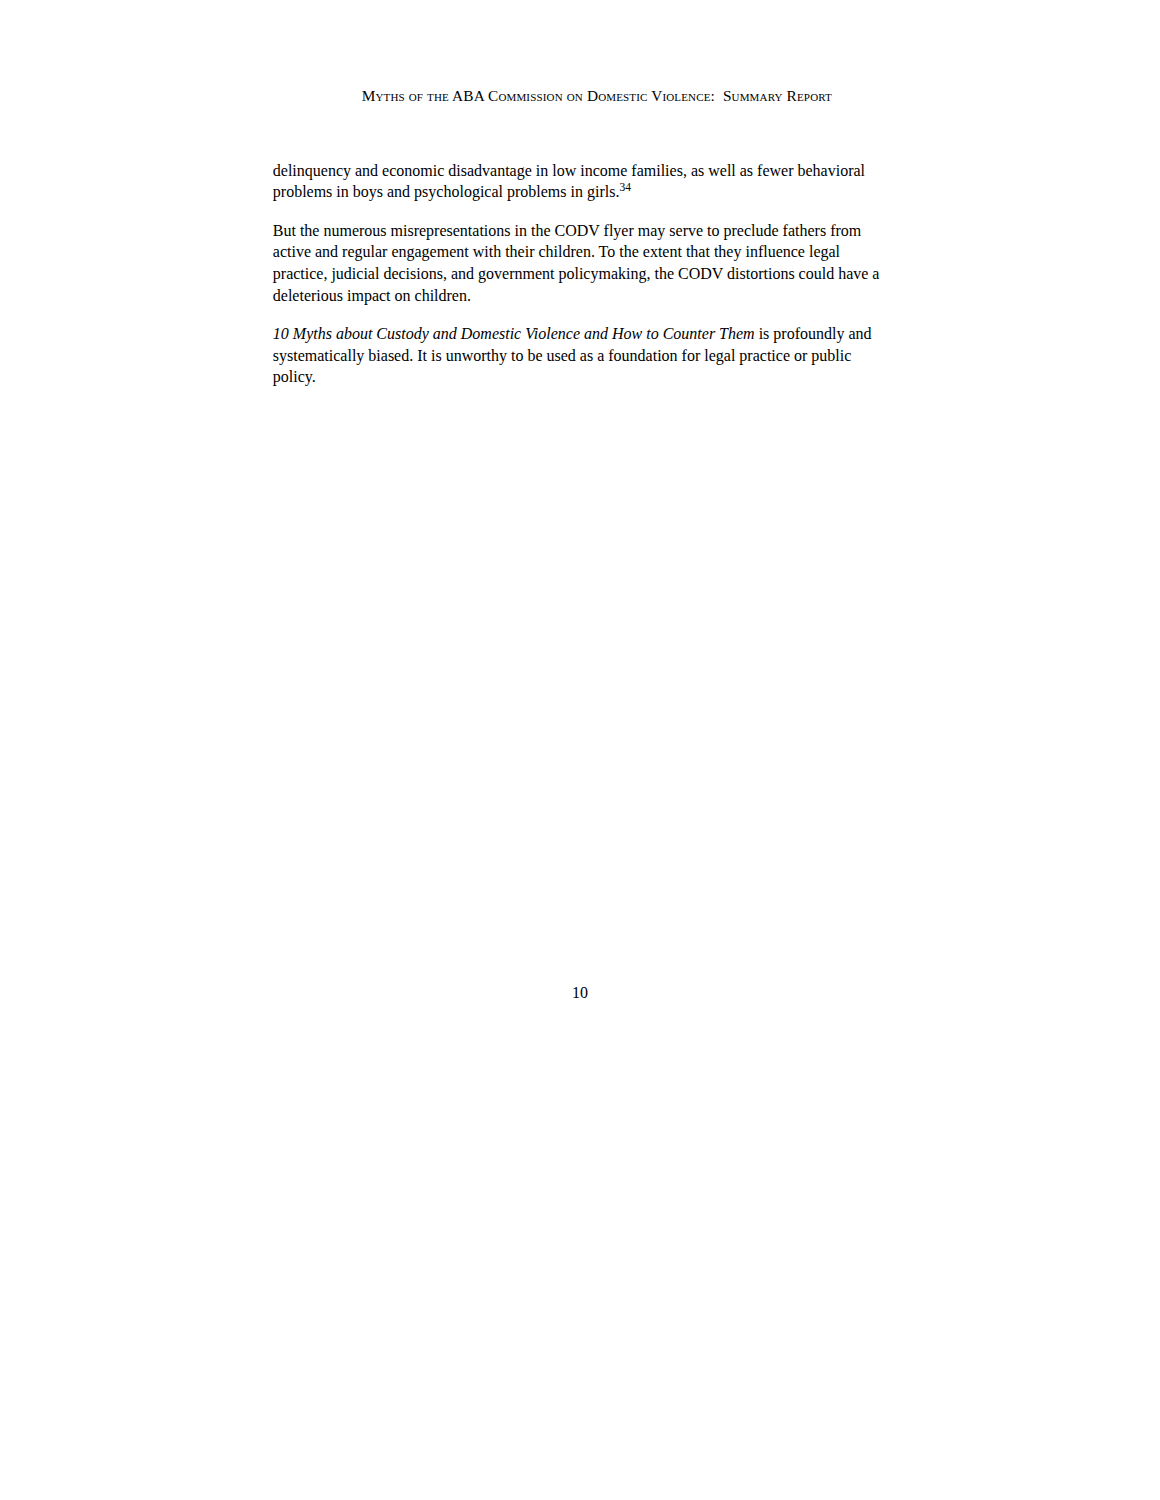Myths of the ABA Commission on Domestic Violence: Summary Report
delinquency and economic disadvantage in low income families, as well as fewer behavioral problems in boys and psychological problems in girls.34
But the numerous misrepresentations in the CODV flyer may serve to preclude fathers from active and regular engagement with their children. To the extent that they influence legal practice, judicial decisions, and government policymaking, the CODV distortions could have a deleterious impact on children.
10 Myths about Custody and Domestic Violence and How to Counter Them is profoundly and systematically biased. It is unworthy to be used as a foundation for legal practice or public policy.
10